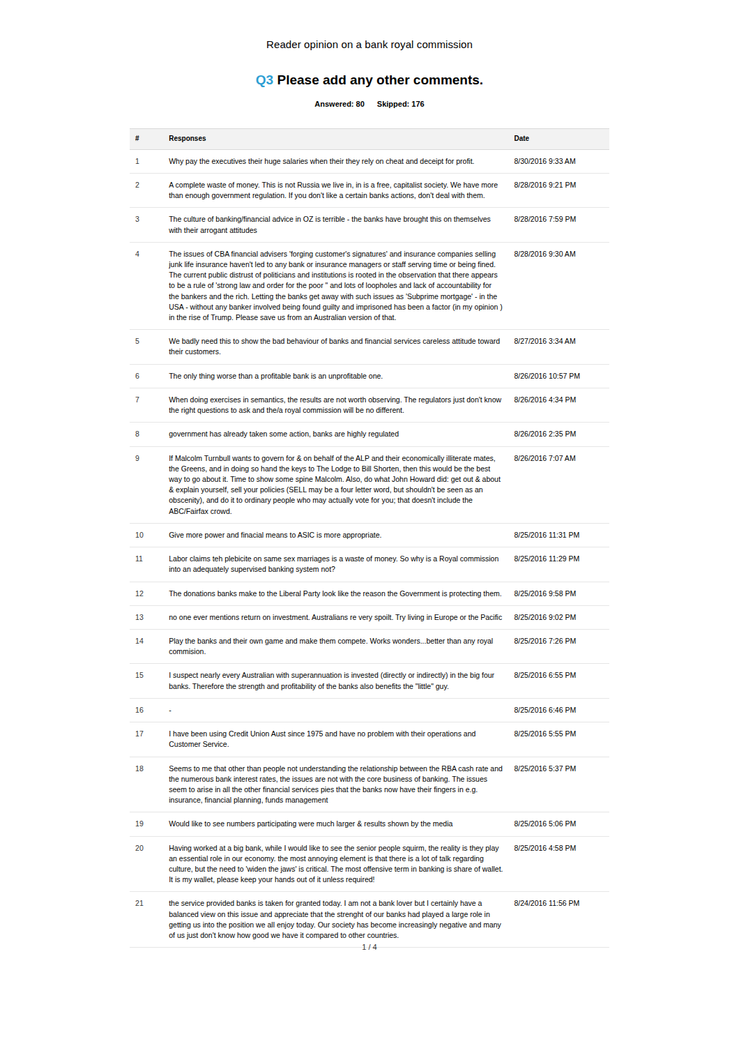Reader opinion on a bank royal commission
Q3 Please add any other comments.
Answered: 80 Skipped: 176
| # | Responses | Date |
| --- | --- | --- |
| 1 | Why pay the executives their huge salaries when their they rely on cheat and deceipt for profit. | 8/30/2016 9:33 AM |
| 2 | A complete waste of money. This is not Russia we live in, in is a free, capitalist society. We have more than enough government regulation. If you don't like a certain banks actions, don't deal with them. | 8/28/2016 9:21 PM |
| 3 | The culture of banking/financial advice in OZ is terrible - the banks have brought this on themselves with their arrogant attitudes | 8/28/2016 7:59 PM |
| 4 | The issues of CBA financial advisers 'forging customer's signatures' and insurance companies selling junk life insurance haven't led to any bank or insurance managers or staff serving time or being fined. The current public distrust of politicians and institutions is rooted in the observation that there appears to be a rule of 'strong law and order for the poor " and lots of loopholes and lack of accountability for the bankers and the rich. Letting the banks get away with such issues as 'Subprime mortgage' - in the USA - without any banker involved being found guilty and imprisoned has been a factor (in my opinion ) in the rise of Trump. Please save us from an Australian version of that. | 8/28/2016 9:30 AM |
| 5 | We badly need this to show the bad behaviour of banks and financial services careless attitude toward their customers. | 8/27/2016 3:34 AM |
| 6 | The only thing worse than a profitable bank is an unprofitable one. | 8/26/2016 10:57 PM |
| 7 | When doing exercises in semantics, the results are not worth observing. The regulators just don't know the right questions to ask and the/a royal commission will be no different. | 8/26/2016 4:34 PM |
| 8 | government has already taken some action, banks are highly regulated | 8/26/2016 2:35 PM |
| 9 | If Malcolm Turnbull wants to govern for & on behalf of the ALP and their economically illiterate mates, the Greens, and in doing so hand the keys to The Lodge to Bill Shorten, then this would be the best way to go about it. Time to show some spine Malcolm. Also, do what John Howard did: get out & about & explain yourself, sell your policies (SELL may be a four letter word, but shouldn't be seen as an obscenity), and do it to ordinary people who may actually vote for you; that doesn't include the ABC/Fairfax crowd. | 8/26/2016 7:07 AM |
| 10 | Give more power and finacial means to ASIC is more appropriate. | 8/25/2016 11:31 PM |
| 11 | Labor claims teh plebicite on same sex marriages is a waste of money. So why is a Royal commission into an adequately supervised banking system not? | 8/25/2016 11:29 PM |
| 12 | The donations banks make to the Liberal Party look like the reason the Government is protecting them. | 8/25/2016 9:58 PM |
| 13 | no one ever mentions return on investment. Australians re very spoilt. Try living in Europe or the Pacific | 8/25/2016 9:02 PM |
| 14 | Play the banks and their own game and make them compete. Works wonders...better than any royal commision. | 8/25/2016 7:26 PM |
| 15 | I suspect nearly every Australian with superannuation is invested (directly or indirectly) in the big four banks. Therefore the strength and profitability of the banks also benefits the "little" guy. | 8/25/2016 6:55 PM |
| 16 | - | 8/25/2016 6:46 PM |
| 17 | I have been using Credit Union Aust since 1975 and have no problem with their operations and Customer Service. | 8/25/2016 5:55 PM |
| 18 | Seems to me that other than people not understanding the relationship between the RBA cash rate and the numerous bank interest rates, the issues are not with the core business of banking. The issues seem to arise in all the other financial services pies that the banks now have their fingers in e.g. insurance, financial planning, funds management | 8/25/2016 5:37 PM |
| 19 | Would like to see numbers participating were much larger & results shown by the media | 8/25/2016 5:06 PM |
| 20 | Having worked at a big bank, while I would like to see the senior people squirm, the reality is they play an essential role in our economy. the most annoying element is that there is a lot of talk regarding culture, but the need to 'widen the jaws' is critical. The most offensive term in banking is share of wallet. It is my wallet, please keep your hands out of it unless required! | 8/25/2016 4:58 PM |
| 21 | the service provided banks is taken for granted today. I am not a bank lover but I certainly have a balanced view on this issue and appreciate that the strenght of our banks had played a large role in getting us into the position we all enjoy today. Our society has become increasingly negative and many of us just don't know how good we have it compared to other countries. | 8/24/2016 11:56 PM |
1 / 4